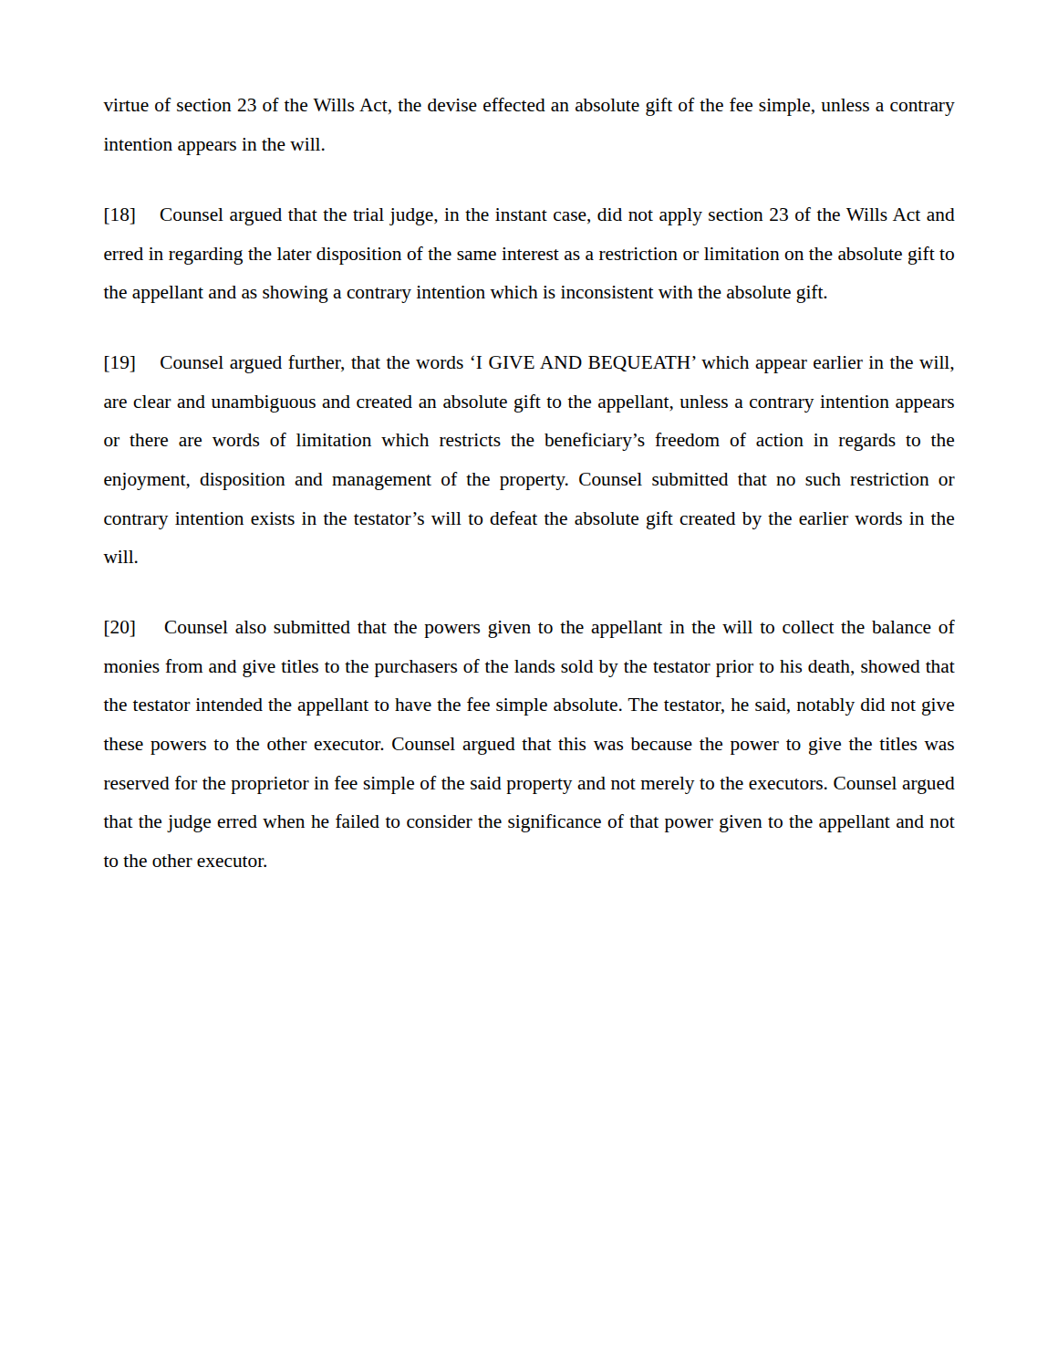virtue of section 23 of the Wills Act, the devise effected an absolute gift of the fee simple, unless a contrary intention appears in the will.
[18] Counsel argued that the trial judge, in the instant case, did not apply section 23 of the Wills Act and erred in regarding the later disposition of the same interest as a restriction or limitation on the absolute gift to the appellant and as showing a contrary intention which is inconsistent with the absolute gift.
[19] Counsel argued further, that the words ‘I GIVE AND BEQUEATH’ which appear earlier in the will, are clear and unambiguous and created an absolute gift to the appellant, unless a contrary intention appears or there are words of limitation which restricts the beneficiary’s freedom of action in regards to the enjoyment, disposition and management of the property. Counsel submitted that no such restriction or contrary intention exists in the testator’s will to defeat the absolute gift created by the earlier words in the will.
[20] Counsel also submitted that the powers given to the appellant in the will to collect the balance of monies from and give titles to the purchasers of the lands sold by the testator prior to his death, showed that the testator intended the appellant to have the fee simple absolute. The testator, he said, notably did not give these powers to the other executor. Counsel argued that this was because the power to give the titles was reserved for the proprietor in fee simple of the said property and not merely to the executors. Counsel argued that the judge erred when he failed to consider the significance of that power given to the appellant and not to the other executor.